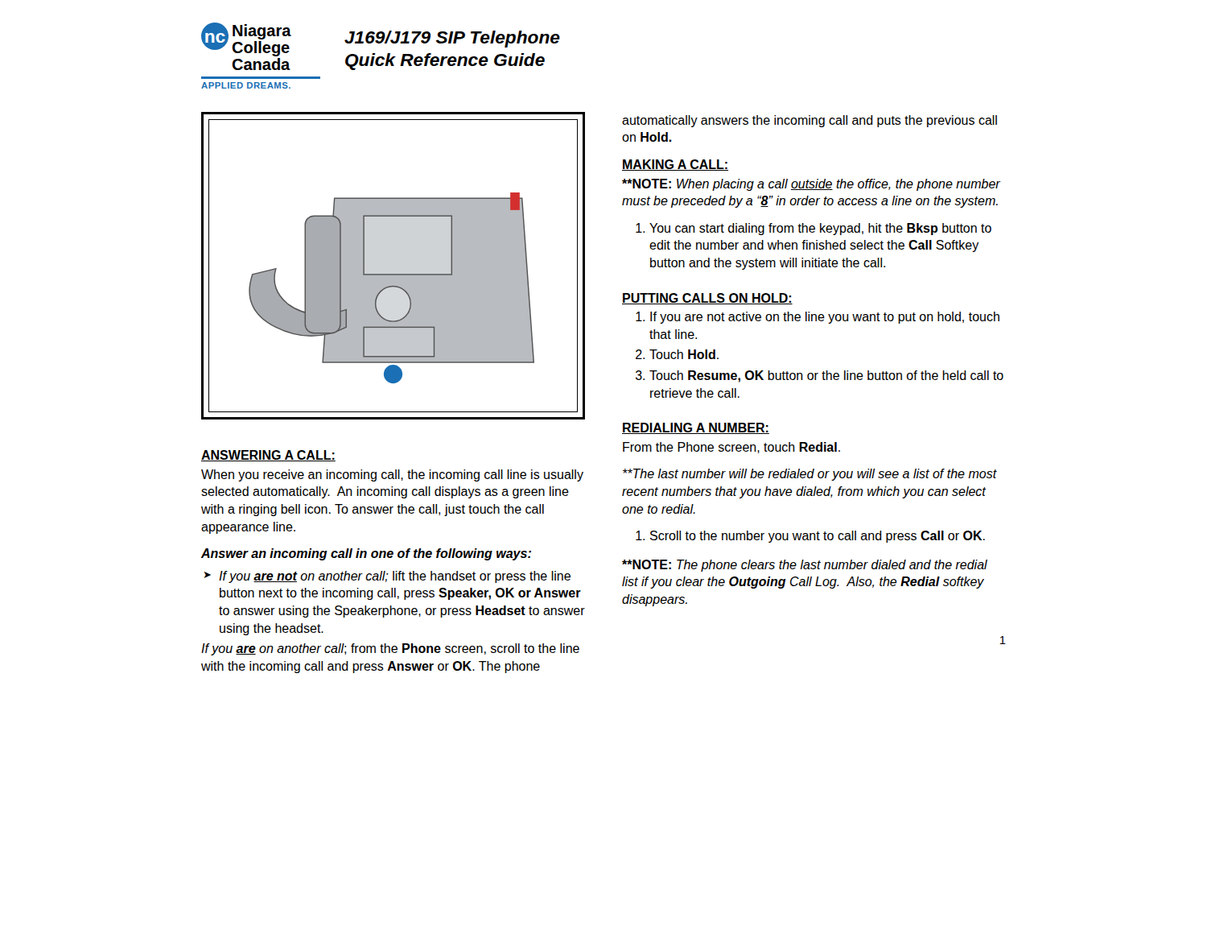nc Niagara College Canada
APPLIED DREAMS.
J169/J179 SIP Telephone
Quick Reference Guide
ANSWERING A CALL:
When you receive an incoming call, the incoming call line is usually selected automatically. An incoming call displays as a green line with a ringing bell icon. To answer the call, just touch the call appearance line.
Answer an incoming call in one of the following ways:
If you are not on another call; lift the handset or press the line button next to the incoming call, press Speaker, OK or Answer to answer using the Speakerphone, or press Headset to answer using the headset.
If you are on another call; from the Phone screen, scroll to the line with the incoming call and press Answer or OK. The phone
automatically answers the incoming call and puts the previous call on Hold.
MAKING A CALL:
**NOTE: When placing a call outside the office, the phone number must be preceded by a “8” in order to access a line on the system.
You can start dialing from the keypad, hit the Bksp button to edit the number and when finished select the Call Softkey button and the system will initiate the call.
PUTTING CALLS ON HOLD:
If you are not active on the line you want to put on hold, touch that line.
Touch Hold.
Touch Resume, OK button or the line button of the held call to retrieve the call.
REDIALING A NUMBER:
From the Phone screen, touch Redial.
**The last number will be redialed or you will see a list of the most recent numbers that you have dialed, from which you can select one to redial.
Scroll to the number you want to call and press Call or OK.
**NOTE: The phone clears the last number dialed and the redial list if you clear the Outgoing Call Log. Also, the Redial softkey disappears.
1